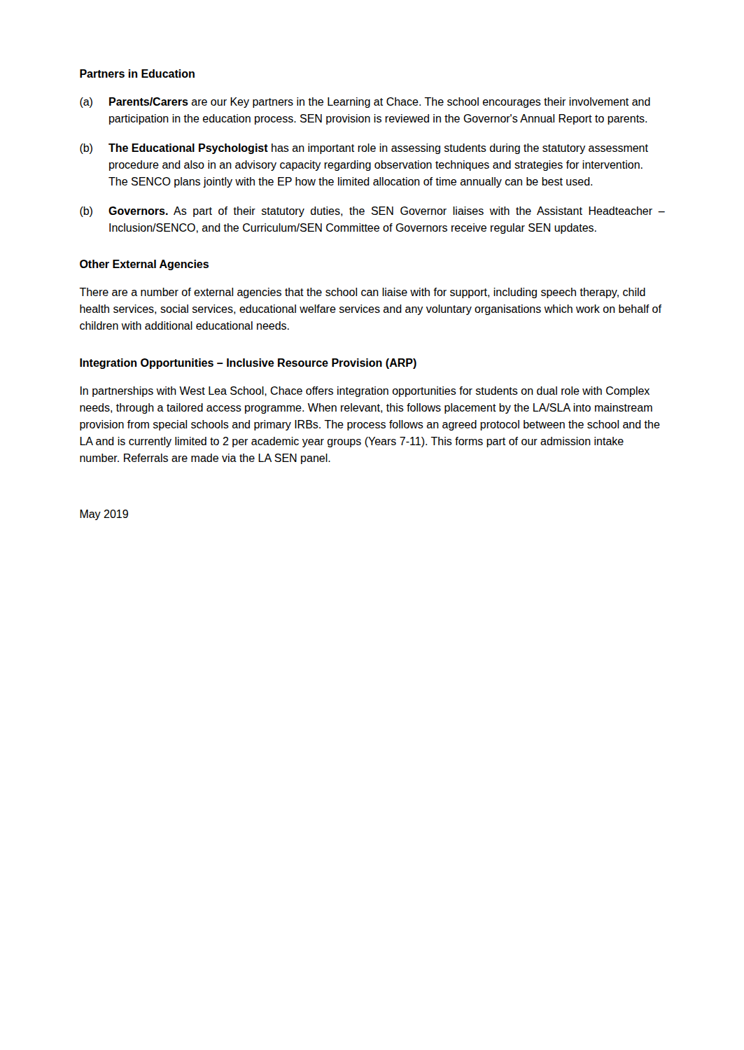Partners in Education
(a) Parents/Carers are our Key partners in the Learning at Chace. The school encourages their involvement and participation in the education process. SEN provision is reviewed in the Governor's Annual Report to parents.
(b) The Educational Psychologist has an important role in assessing students during the statutory assessment procedure and also in an advisory capacity regarding observation techniques and strategies for intervention. The SENCO plans jointly with the EP how the limited allocation of time annually can be best used.
(b) Governors. As part of their statutory duties, the SEN Governor liaises with the Assistant Headteacher – Inclusion/SENCO, and the Curriculum/SEN Committee of Governors receive regular SEN updates.
Other External Agencies
There are a number of external agencies that the school can liaise with for support, including speech therapy, child health services, social services, educational welfare services and any voluntary organisations which work on behalf of children with additional educational needs.
Integration Opportunities – Inclusive Resource Provision (ARP)
In partnerships with West Lea School, Chace offers integration opportunities for students on dual role with Complex needs, through a tailored access programme. When relevant, this follows placement by the LA/SLA into mainstream provision from special schools and primary IRBs. The process follows an agreed protocol between the school and the LA and is currently limited to 2 per academic year groups (Years 7-11). This forms part of our admission intake number. Referrals are made via the LA SEN panel.
May 2019